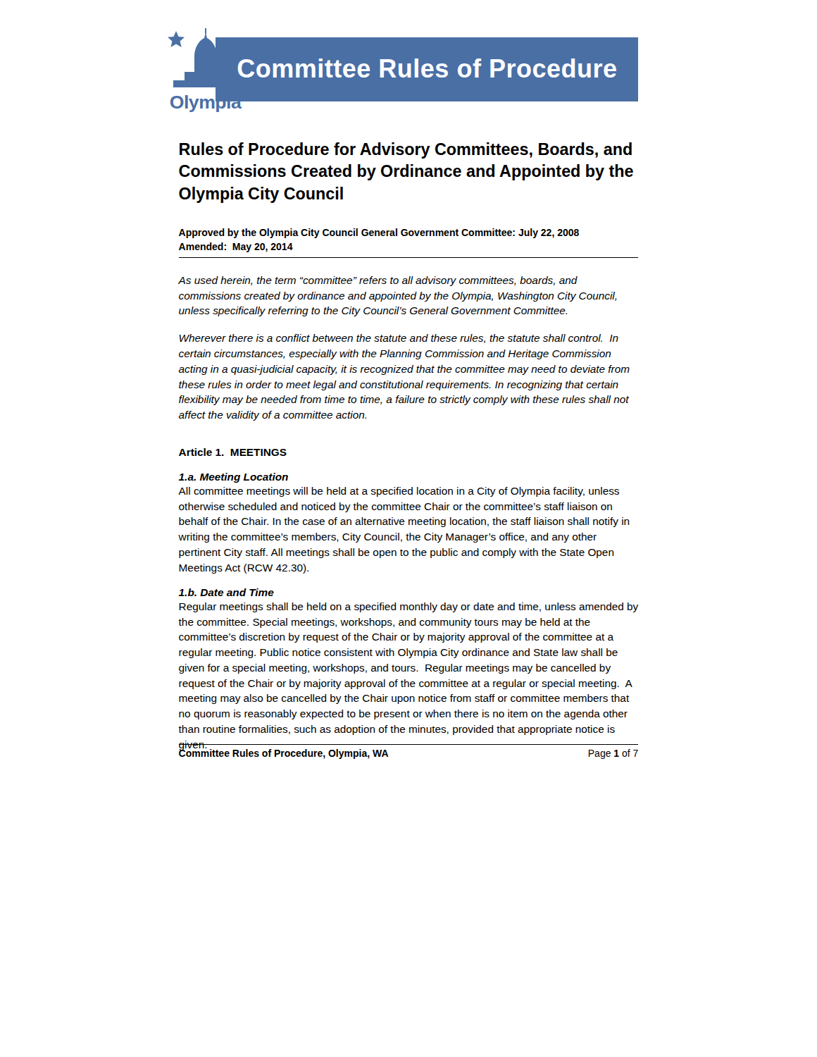Committee Rules of Procedure
Olympia
Rules of Procedure for Advisory Committees, Boards, and Commissions Created by Ordinance and Appointed by the Olympia City Council
Approved by the Olympia City Council General Government Committee: July 22, 2008
Amended: May 20, 2014
As used herein, the term “committee” refers to all advisory committees, boards, and commissions created by ordinance and appointed by the Olympia, Washington City Council, unless specifically referring to the City Council’s General Government Committee.
Wherever there is a conflict between the statute and these rules, the statute shall control. In certain circumstances, especially with the Planning Commission and Heritage Commission acting in a quasi-judicial capacity, it is recognized that the committee may need to deviate from these rules in order to meet legal and constitutional requirements. In recognizing that certain flexibility may be needed from time to time, a failure to strictly comply with these rules shall not affect the validity of a committee action.
Article 1. MEETINGS
1.a. Meeting Location
All committee meetings will be held at a specified location in a City of Olympia facility, unless otherwise scheduled and noticed by the committee Chair or the committee’s staff liaison on behalf of the Chair. In the case of an alternative meeting location, the staff liaison shall notify in writing the committee’s members, City Council, the City Manager’s office, and any other pertinent City staff. All meetings shall be open to the public and comply with the State Open Meetings Act (RCW 42.30).
1.b. Date and Time
Regular meetings shall be held on a specified monthly day or date and time, unless amended by the committee. Special meetings, workshops, and community tours may be held at the committee’s discretion by request of the Chair or by majority approval of the committee at a regular meeting. Public notice consistent with Olympia City ordinance and State law shall be given for a special meeting, workshops, and tours. Regular meetings may be cancelled by request of the Chair or by majority approval of the committee at a regular or special meeting. A meeting may also be cancelled by the Chair upon notice from staff or committee members that no quorum is reasonably expected to be present or when there is no item on the agenda other than routine formalities, such as adoption of the minutes, provided that appropriate notice is given.
Committee Rules of Procedure, Olympia, WA Page 1 of 7